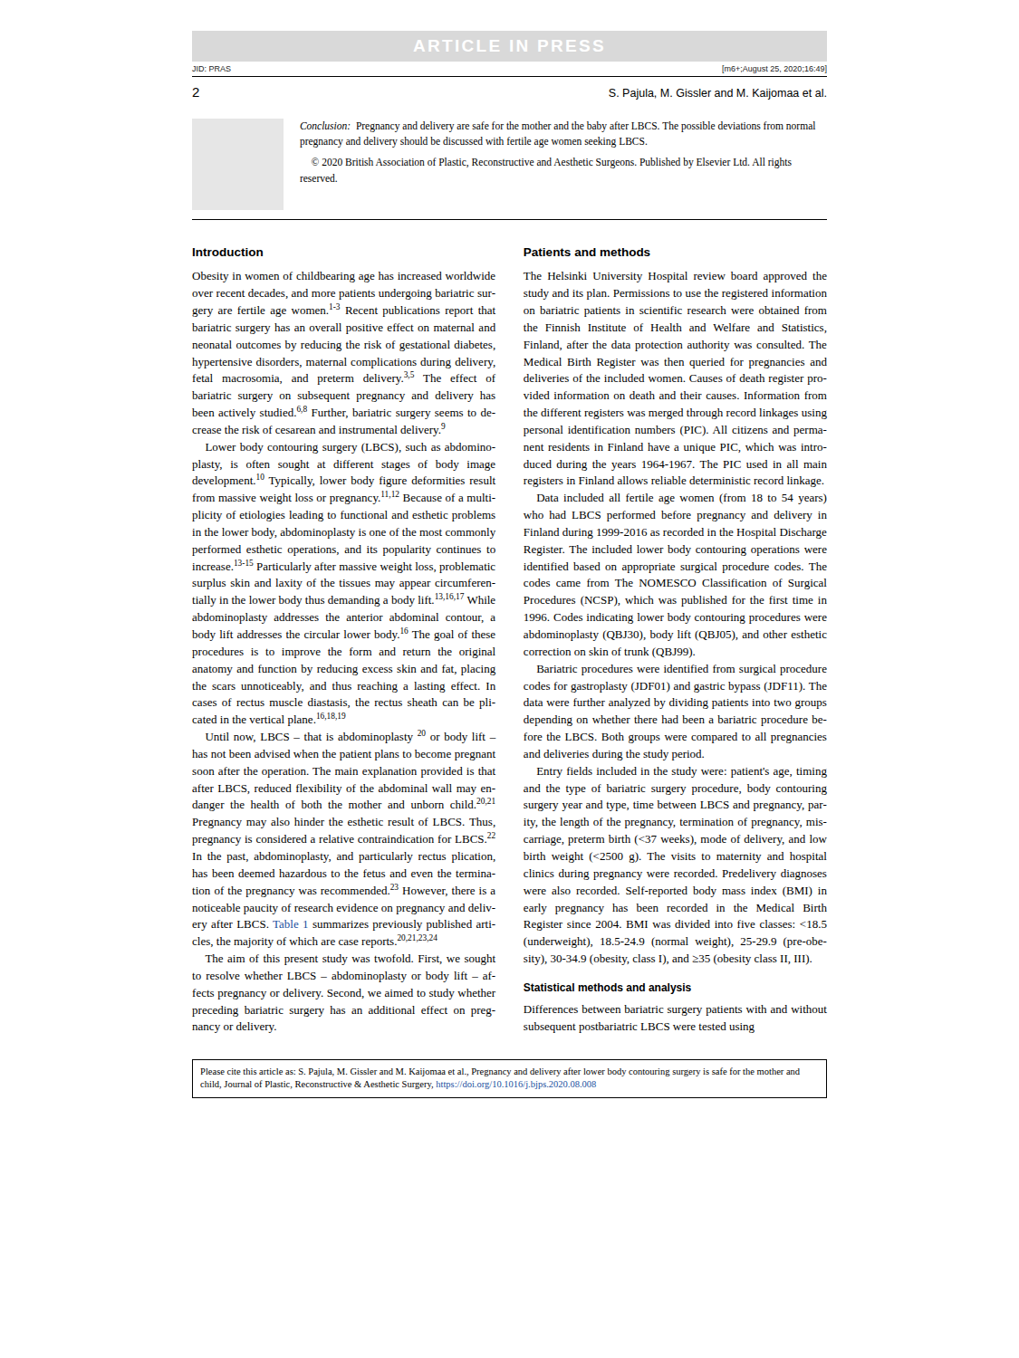ARTICLE IN PRESS
JID: PRAS
[m6+;August 25, 2020;16:49]
2
S. Pajula, M. Gissler and M. Kaijomaa et al.
Conclusion: Pregnancy and delivery are safe for the mother and the baby after LBCS. The possible deviations from normal pregnancy and delivery should be discussed with fertile age women seeking LBCS.
© 2020 British Association of Plastic, Reconstructive and Aesthetic Surgeons. Published by Elsevier Ltd. All rights reserved.
Introduction
Obesity in women of childbearing age has increased worldwide over recent decades, and more patients undergoing bariatric surgery are fertile age women.1-3 Recent publications report that bariatric surgery has an overall positive effect on maternal and neonatal outcomes by reducing the risk of gestational diabetes, hypertensive disorders, maternal complications during delivery, fetal macrosomia, and preterm delivery.3,5 The effect of bariatric surgery on subsequent pregnancy and delivery has been actively studied.6,8 Further, bariatric surgery seems to decrease the risk of cesarean and instrumental delivery.9
Lower body contouring surgery (LBCS), such as abdominoplasty, is often sought at different stages of body image development.10 Typically, lower body figure deformities result from massive weight loss or pregnancy.11,12 Because of a multiplicity of etiologies leading to functional and esthetic problems in the lower body, abdominoplasty is one of the most commonly performed esthetic operations, and its popularity continues to increase.13-15 Particularly after massive weight loss, problematic surplus skin and laxity of the tissues may appear circumferentially in the lower body thus demanding a body lift.13,16,17 While abdominoplasty addresses the anterior abdominal contour, a body lift addresses the circular lower body.16 The goal of these procedures is to improve the form and return the original anatomy and function by reducing excess skin and fat, placing the scars unnoticeably, and thus reaching a lasting effect. In cases of rectus muscle diastasis, the rectus sheath can be plicated in the vertical plane.16,18,19
Until now, LBCS – that is abdominoplasty 20 or body lift – has not been advised when the patient plans to become pregnant soon after the operation. The main explanation provided is that after LBCS, reduced flexibility of the abdominal wall may endanger the health of both the mother and unborn child.20,21 Pregnancy may also hinder the esthetic result of LBCS. Thus, pregnancy is considered a relative contraindication for LBCS.22 In the past, abdominoplasty, and particularly rectus plication, has been deemed hazardous to the fetus and even the termination of the pregnancy was recommended.23 However, there is a noticeable paucity of research evidence on pregnancy and delivery after LBCS. Table 1 summarizes previously published articles, the majority of which are case reports.20,21,23,24
The aim of this present study was twofold. First, we sought to resolve whether LBCS – abdominoplasty or body lift – affects pregnancy or delivery. Second, we aimed to study whether preceding bariatric surgery has an additional effect on pregnancy or delivery.
Patients and methods
The Helsinki University Hospital review board approved the study and its plan. Permissions to use the registered information on bariatric patients in scientific research were obtained from the Finnish Institute of Health and Welfare and Statistics, Finland, after the data protection authority was consulted. The Medical Birth Register was then queried for pregnancies and deliveries of the included women. Causes of death register provided information on death and their causes. Information from the different registers was merged through record linkages using personal identification numbers (PIC). All citizens and permanent residents in Finland have a unique PIC, which was introduced during the years 1964-1967. The PIC used in all main registers in Finland allows reliable deterministic record linkage.
Data included all fertile age women (from 18 to 54 years) who had LBCS performed before pregnancy and delivery in Finland during 1999-2016 as recorded in the Hospital Discharge Register. The included lower body contouring operations were identified based on appropriate surgical procedure codes. The codes came from The NOMESCO Classification of Surgical Procedures (NCSP), which was published for the first time in 1996. Codes indicating lower body contouring procedures were abdominoplasty (QBJ30), body lift (QBJ05), and other esthetic correction on skin of trunk (QBJ99).
Bariatric procedures were identified from surgical procedure codes for gastroplasty (JDF01) and gastric bypass (JDF11). The data were further analyzed by dividing patients into two groups depending on whether there had been a bariatric procedure before the LBCS. Both groups were compared to all pregnancies and deliveries during the study period.
Entry fields included in the study were: patient's age, timing and the type of bariatric surgery procedure, body contouring surgery year and type, time between LBCS and pregnancy, parity, the length of the pregnancy, termination of pregnancy, miscarriage, preterm birth (<37 weeks), mode of delivery, and low birth weight (<2500 g). The visits to maternity and hospital clinics during pregnancy were recorded. Predelivery diagnoses were also recorded. Self-reported body mass index (BMI) in early pregnancy has been recorded in the Medical Birth Register since 2004. BMI was divided into five classes: <18.5 (underweight), 18.5-24.9 (normal weight), 25-29.9 (pre-obesity), 30-34.9 (obesity, class I), and ≥35 (obesity class II, III).
Statistical methods and analysis
Differences between bariatric surgery patients with and without subsequent postbariatric LBCS were tested using
Please cite this article as: S. Pajula, M. Gissler and M. Kaijomaa et al., Pregnancy and delivery after lower body contouring surgery is safe for the mother and child, Journal of Plastic, Reconstructive & Aesthetic Surgery, https://doi.org/10.1016/j.bjps.2020.08.008